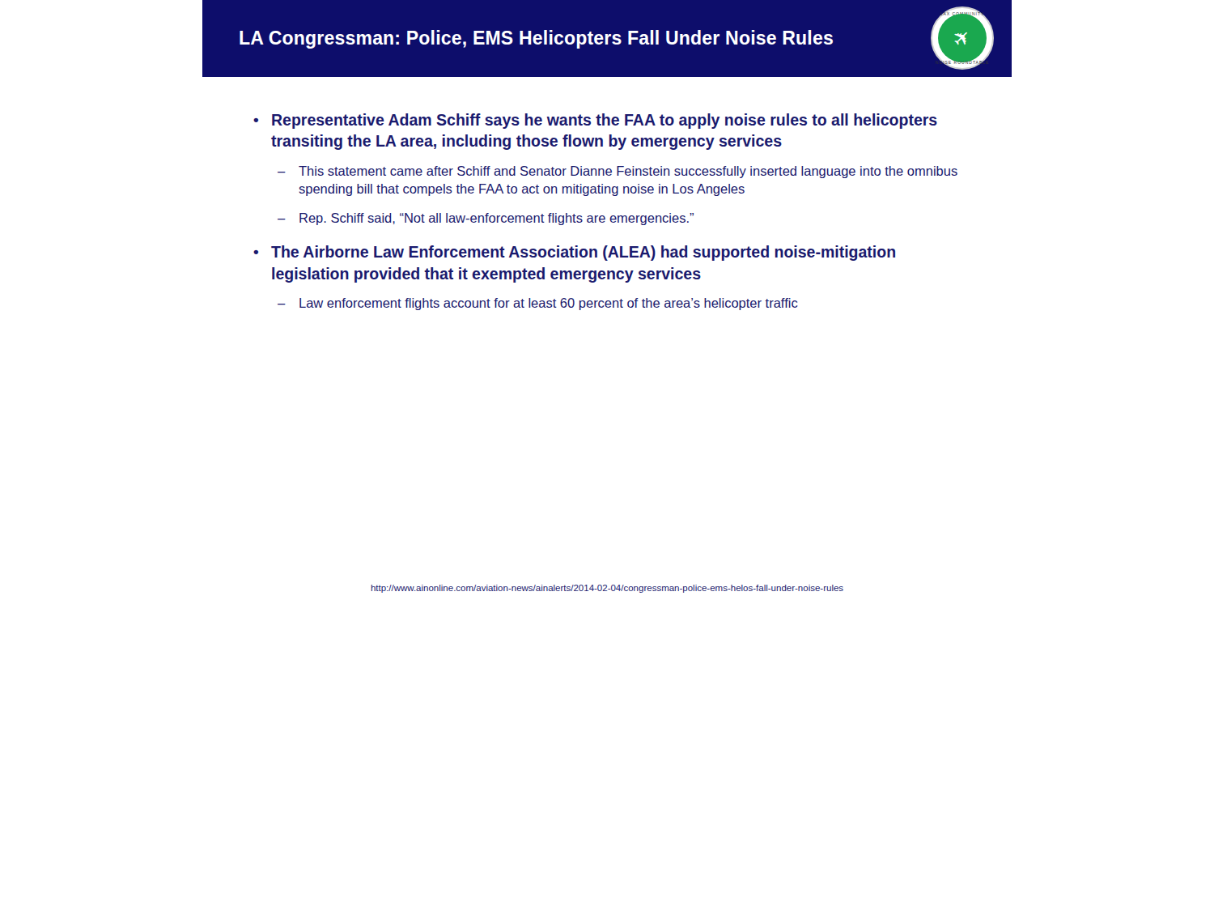LA Congressman: Police, EMS Helicopters Fall Under Noise Rules
LAX COMMUNITY
NOISE ROUNDTABLE
Representative Adam Schiff says he wants the FAA to apply noise rules to all helicopters transiting the LA area, including those flown by emergency services
This statement came after Schiff and Senator Dianne Feinstein successfully inserted language into the omnibus spending bill that compels the FAA to act on mitigating noise in Los Angeles
Rep. Schiff said, “Not all law-enforcement flights are emergencies.”
The Airborne Law Enforcement Association (ALEA) had supported noise-mitigation legislation provided that it exempted emergency services
Law enforcement flights account for at least 60 percent of the area’s helicopter traffic
http://www.ainonline.com/aviation-news/ainalerts/2014-02-04/congressman-police-ems-helos-fall-under-noise-rules